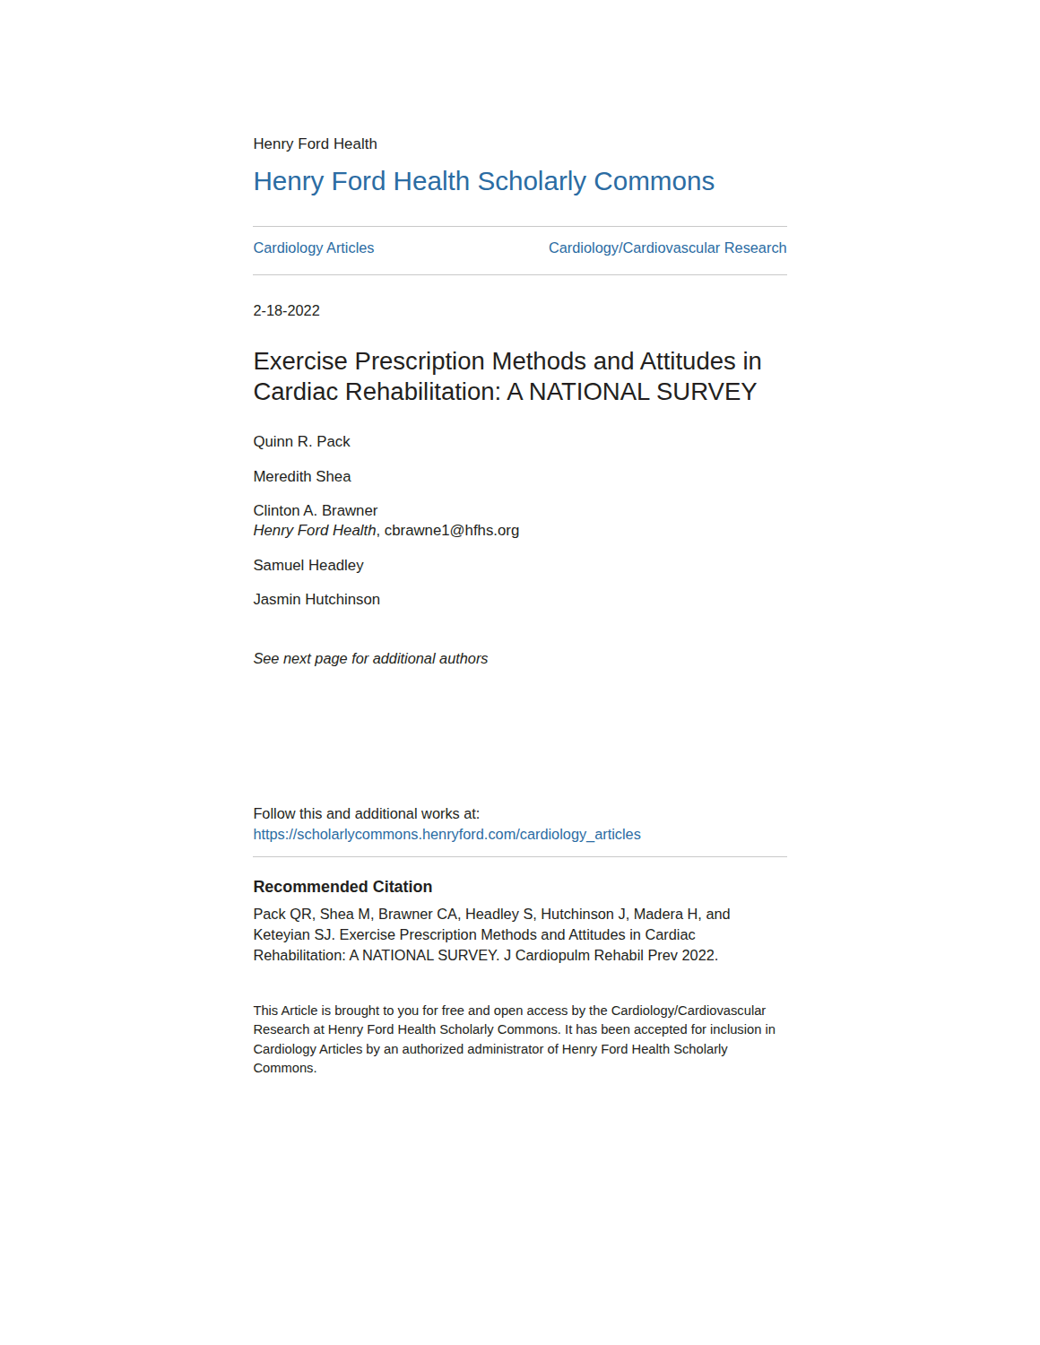Henry Ford Health
Henry Ford Health Scholarly Commons
Cardiology Articles Cardiology/Cardiovascular Research
2-18-2022
Exercise Prescription Methods and Attitudes in Cardiac Rehabilitation: A NATIONAL SURVEY
Quinn R. Pack
Meredith Shea
Clinton A. Brawner
Henry Ford Health, cbrawne1@hfhs.org
Samuel Headley
Jasmin Hutchinson
See next page for additional authors
Follow this and additional works at: https://scholarlycommons.henryford.com/cardiology_articles
Recommended Citation
Pack QR, Shea M, Brawner CA, Headley S, Hutchinson J, Madera H, and Keteyian SJ. Exercise Prescription Methods and Attitudes in Cardiac Rehabilitation: A NATIONAL SURVEY. J Cardiopulm Rehabil Prev 2022.
This Article is brought to you for free and open access by the Cardiology/Cardiovascular Research at Henry Ford Health Scholarly Commons. It has been accepted for inclusion in Cardiology Articles by an authorized administrator of Henry Ford Health Scholarly Commons.